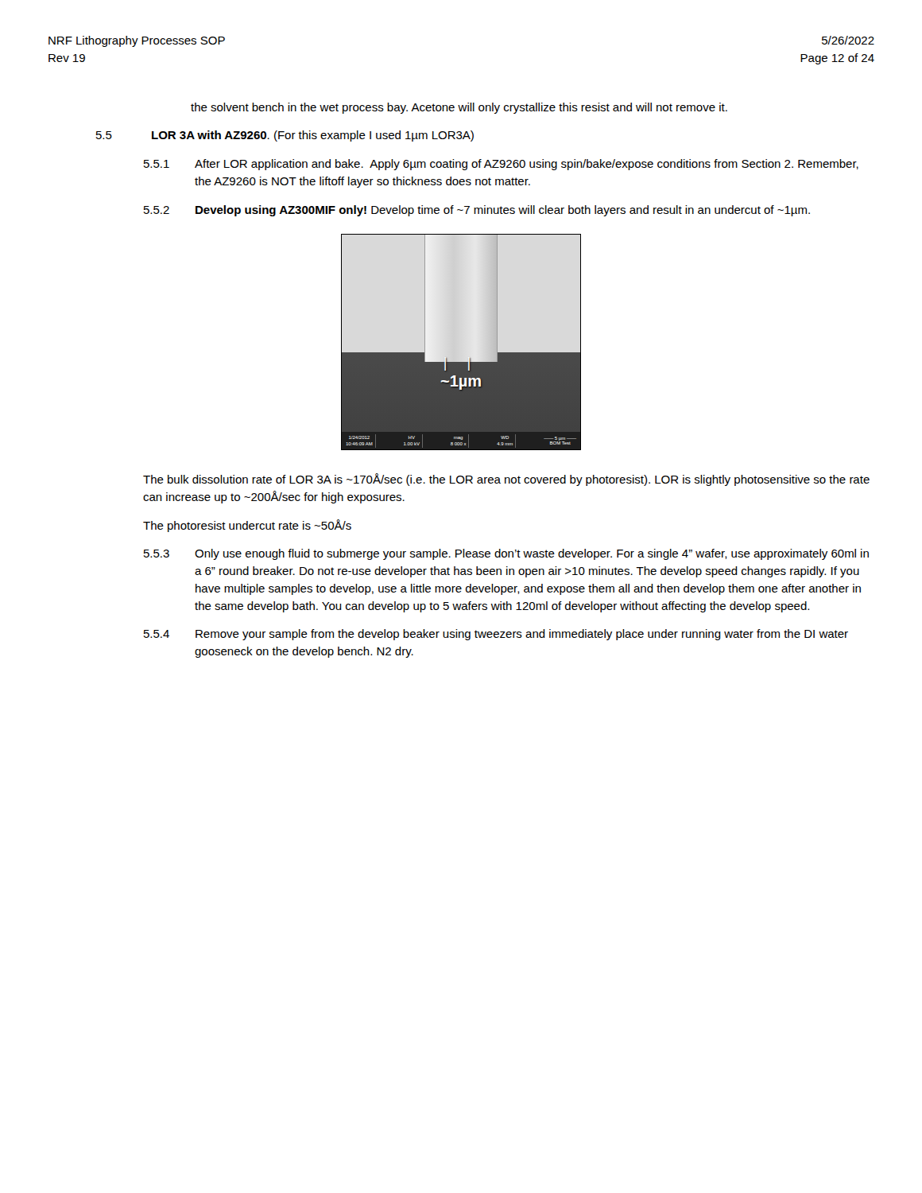NRF Lithography Processes SOP Rev 19
5/26/2022 Page 12 of 24
the solvent bench in the wet process bay. Acetone will only crystallize this resist and will not remove it.
5.5
LOR 3A with AZ9260. (For this example I used 1µm LOR3A)
5.5.1
After LOR application and bake. Apply 6µm coating of AZ9260 using spin/bake/expose conditions from Section 2. Remember, the AZ9260 is NOT the liftoff layer so thickness does not matter.
5.5.2
Develop using AZ300MIF only! Develop time of ~7 minutes will clear both layers and result in an undercut of ~1µm.
| |
~1µm
1/24/2012
10:46:09 AM HV
1.00 kV mag
8 000 x WD
4.9 mm —— 5 µm ——
BOM Test
The bulk dissolution rate of LOR 3A is ~170Å/sec (i.e. the LOR area not covered by photoresist). LOR is slightly photosensitive so the rate can increase up to ~200Å/sec for high exposures.
The photoresist undercut rate is ~50Å/s
5.5.3
Only use enough fluid to submerge your sample. Please don’t waste developer. For a single 4” wafer, use approximately 60ml in a 6” round breaker. Do not re-use developer that has been in open air >10 minutes. The develop speed changes rapidly. If you have multiple samples to develop, use a little more developer, and expose them all and then develop them one after another in the same develop bath. You can develop up to 5 wafers with 120ml of developer without affecting the develop speed.
5.5.4
Remove your sample from the develop beaker using tweezers and immediately place under running water from the DI water gooseneck on the develop bench. N2 dry.